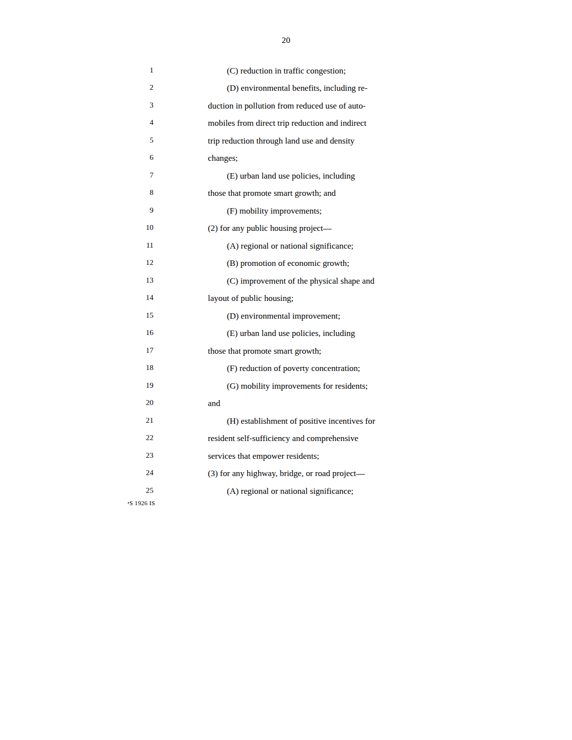20
| 1 | (C) reduction in traffic congestion; |
| 2 | (D) environmental benefits, including re- |
| 3 | duction in pollution from reduced use of auto- |
| 4 | mobiles from direct trip reduction and indirect |
| 5 | trip reduction through land use and density |
| 6 | changes; |
| 7 | (E) urban land use policies, including |
| 8 | those that promote smart growth; and |
| 9 | (F) mobility improvements; |
| 10 | (2) for any public housing project— |
| 11 | (A) regional or national significance; |
| 12 | (B) promotion of economic growth; |
| 13 | (C) improvement of the physical shape and |
| 14 | layout of public housing; |
| 15 | (D) environmental improvement; |
| 16 | (E) urban land use policies, including |
| 17 | those that promote smart growth; |
| 18 | (F) reduction of poverty concentration; |
| 19 | (G) mobility improvements for residents; |
| 20 | and |
| 21 | (H) establishment of positive incentives for |
| 22 | resident self-sufficiency and comprehensive |
| 23 | services that empower residents; |
| 24 | (3) for any highway, bridge, or road project— |
| 25 | (A) regional or national significance; |
•S 1926 IS